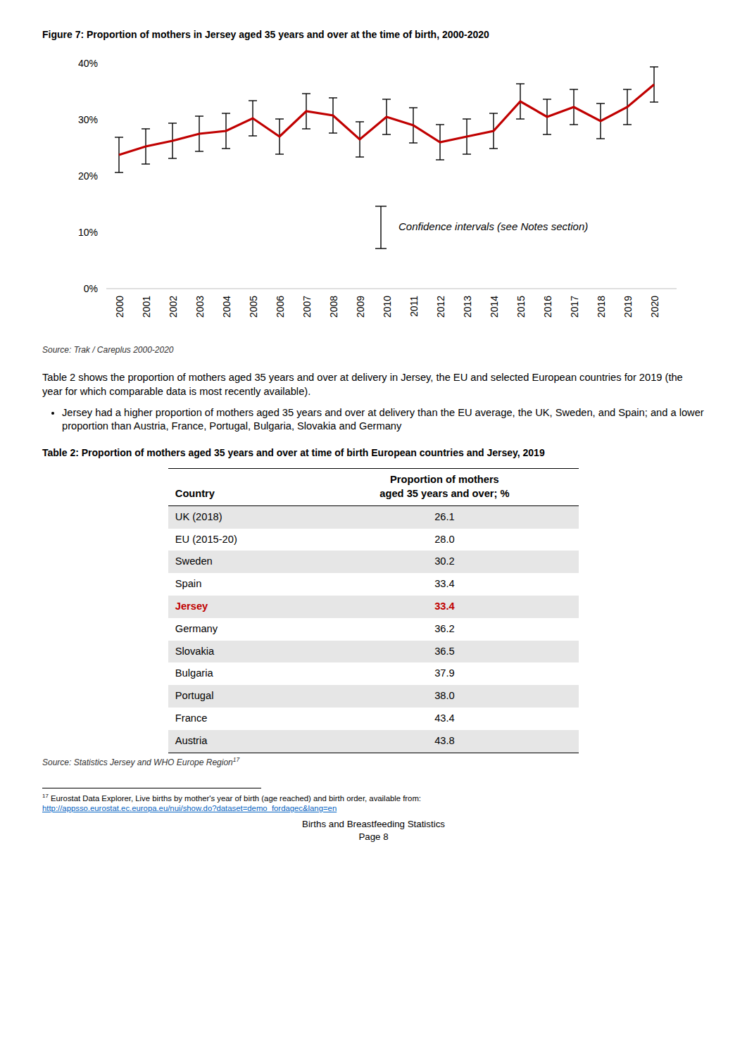Figure 7: Proportion of mothers in Jersey aged 35 years and over at the time of birth, 2000-2020
40% 30% 20% 10% 0% Confidence intervals (see Notes section) 2000 2001 2002 2003 2004 2005 2006 2007 2008 2009 2010 2011 2012 2013 2014 2015 2016 2017 2018 2019 2020
Source: Trak / Careplus 2000-2020
Table 2 shows the proportion of mothers aged 35 years and over at delivery in Jersey, the EU and selected European countries for 2019 (the year for which comparable data is most recently available).
Jersey had a higher proportion of mothers aged 35 years and over at delivery than the EU average, the UK, Sweden, and Spain; and a lower proportion than Austria, France, Portugal, Bulgaria, Slovakia and Germany
Table 2: Proportion of mothers aged 35 years and over at time of birth European countries and Jersey, 2019
| Country | Proportion of mothers aged 35 years and over; % |
| --- | --- |
| UK (2018) | 26.1 |
| EU (2015-20) | 28.0 |
| Sweden | 30.2 |
| Spain | 33.4 |
| Jersey | 33.4 |
| Germany | 36.2 |
| Slovakia | 36.5 |
| Bulgaria | 37.9 |
| Portugal | 38.0 |
| France | 43.4 |
| Austria | 43.8 |
Source: Statistics Jersey and WHO Europe Region17
17 Eurostat Data Explorer, Live births by mother's year of birth (age reached) and birth order, available from:
http://appsso.eurostat.ec.europa.eu/nui/show.do?dataset=demo_fordagec&lang=en
Births and Breastfeeding Statistics
Page 8